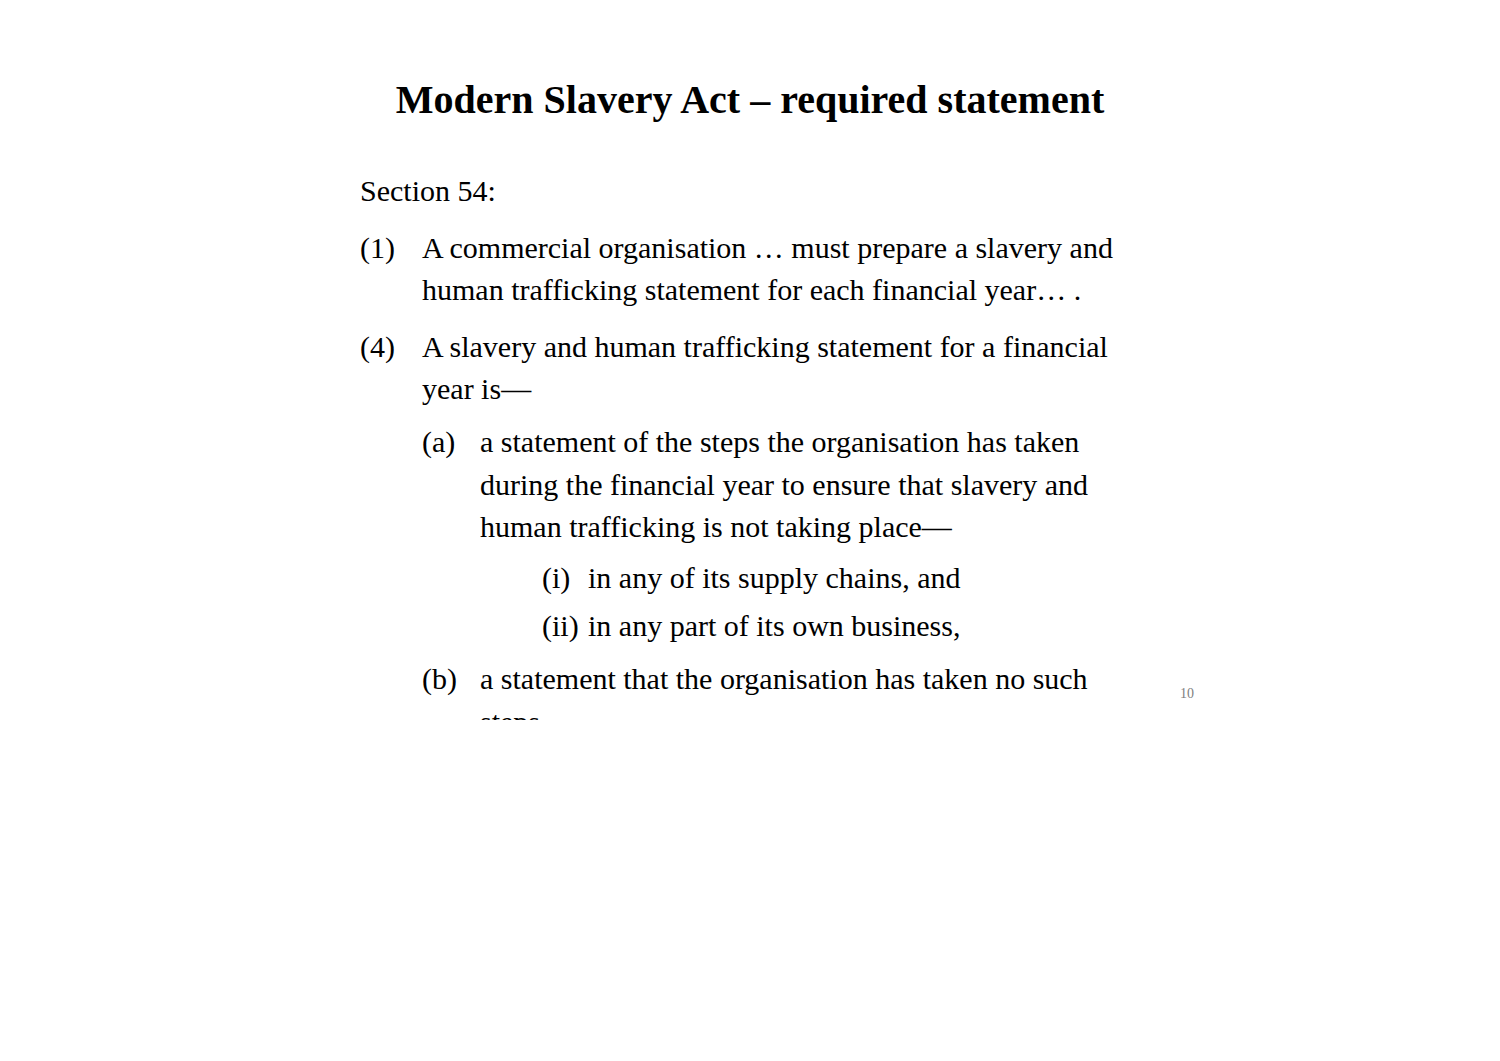Modern Slavery Act – required statement
Section 54:
(1) A commercial organisation … must prepare a slavery and human trafficking statement for each financial year… .
(4) A slavery and human trafficking statement for a financial year is—
(a) a statement of the steps the organisation has taken during the financial year to ensure that slavery and human trafficking is not taking place—
(i) in any of its supply chains, and
(ii) in any part of its own business,
(b) a statement that the organisation has taken no such steps.
10